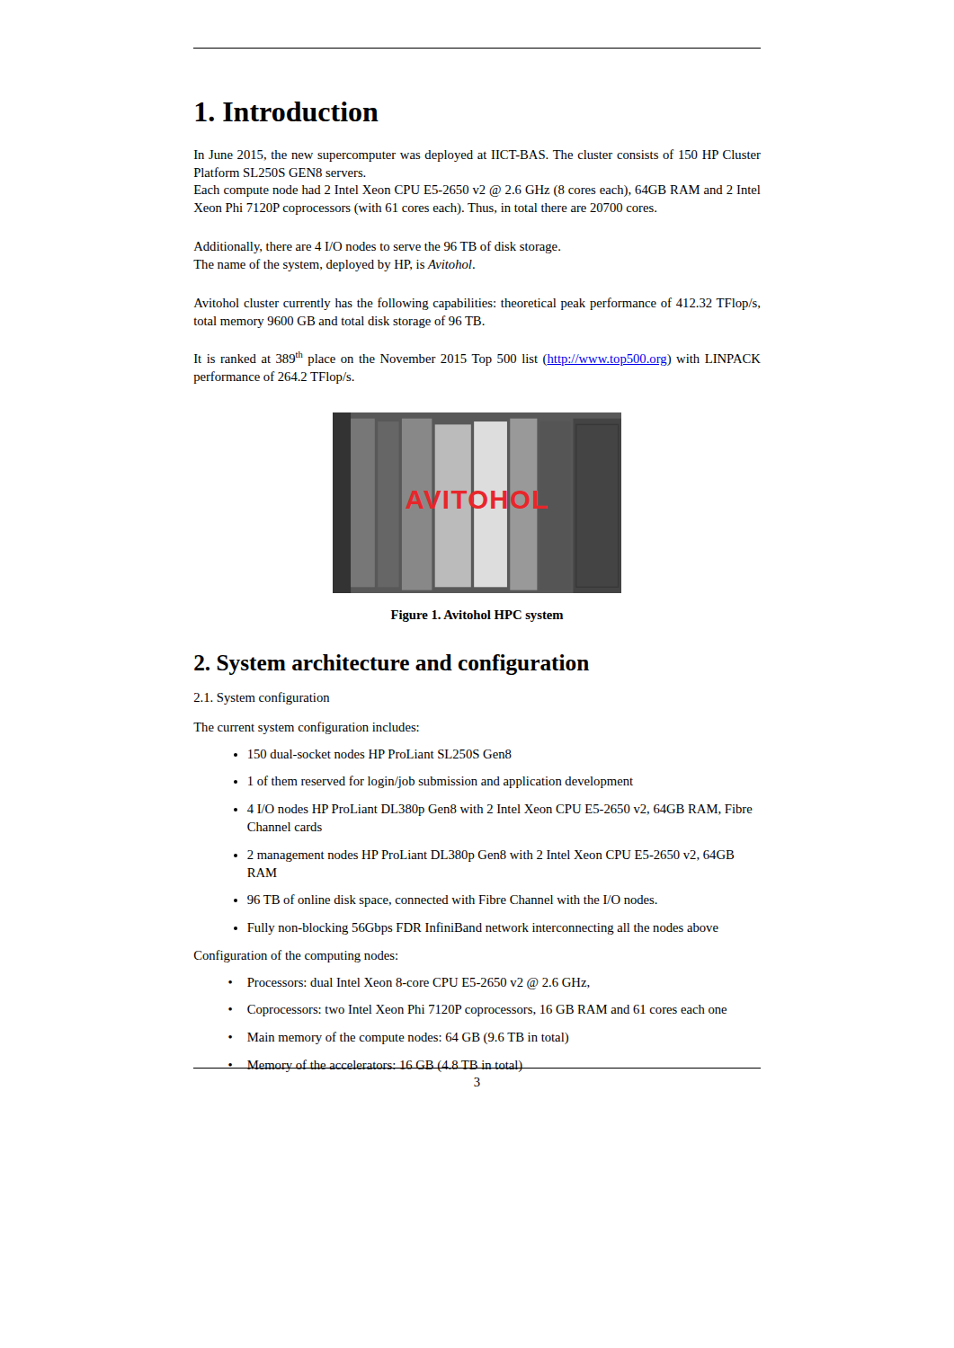1. Introduction
In June 2015, the new supercomputer was deployed at IICT-BAS. The cluster consists of 150 HP Cluster Platform SL250S GEN8 servers.
Each compute node had 2 Intel Xeon CPU E5-2650 v2 @ 2.6 GHz (8 cores each), 64GB RAM and 2 Intel Xeon Phi 7120P coprocessors (with 61 cores each). Thus, in total there are 20700 cores.
Additionally, there are 4 I/O nodes to serve the 96 TB of disk storage.
The name of the system, deployed by HP, is Avitohol.
Avitohol cluster currently has the following capabilities: theoretical peak performance of 412.32 TFlop/s, total memory 9600 GB and total disk storage of 96 TB.
It is ranked at 389th place on the November 2015 Top 500 list (http://www.top500.org) with LINPACK performance of 264.2 TFlop/s.
Figure 1. Avitohol HPC system
2. System architecture and configuration
2.1. System configuration
The current system configuration includes:
150 dual-socket nodes HP ProLiant SL250S Gen8
1 of them reserved for login/job submission and application development
4 I/O nodes HP ProLiant DL380p Gen8 with 2 Intel Xeon CPU E5-2650 v2, 64GB RAM, Fibre Channel cards
2 management nodes HP ProLiant DL380p Gen8 with 2 Intel Xeon CPU E5-2650 v2, 64GB RAM
96 TB of online disk space, connected with Fibre Channel with the I/O nodes.
Fully non-blocking 56Gbps FDR InfiniBand network interconnecting all the nodes above
Configuration of the computing nodes:
Processors: dual Intel Xeon 8-core CPU E5-2650 v2 @ 2.6 GHz,
Coprocessors: two Intel Xeon Phi 7120P coprocessors, 16 GB RAM and 61 cores each one
Main memory of the compute nodes: 64 GB (9.6 TB in total)
Memory of the accelerators: 16 GB (4.8 TB in total)
3